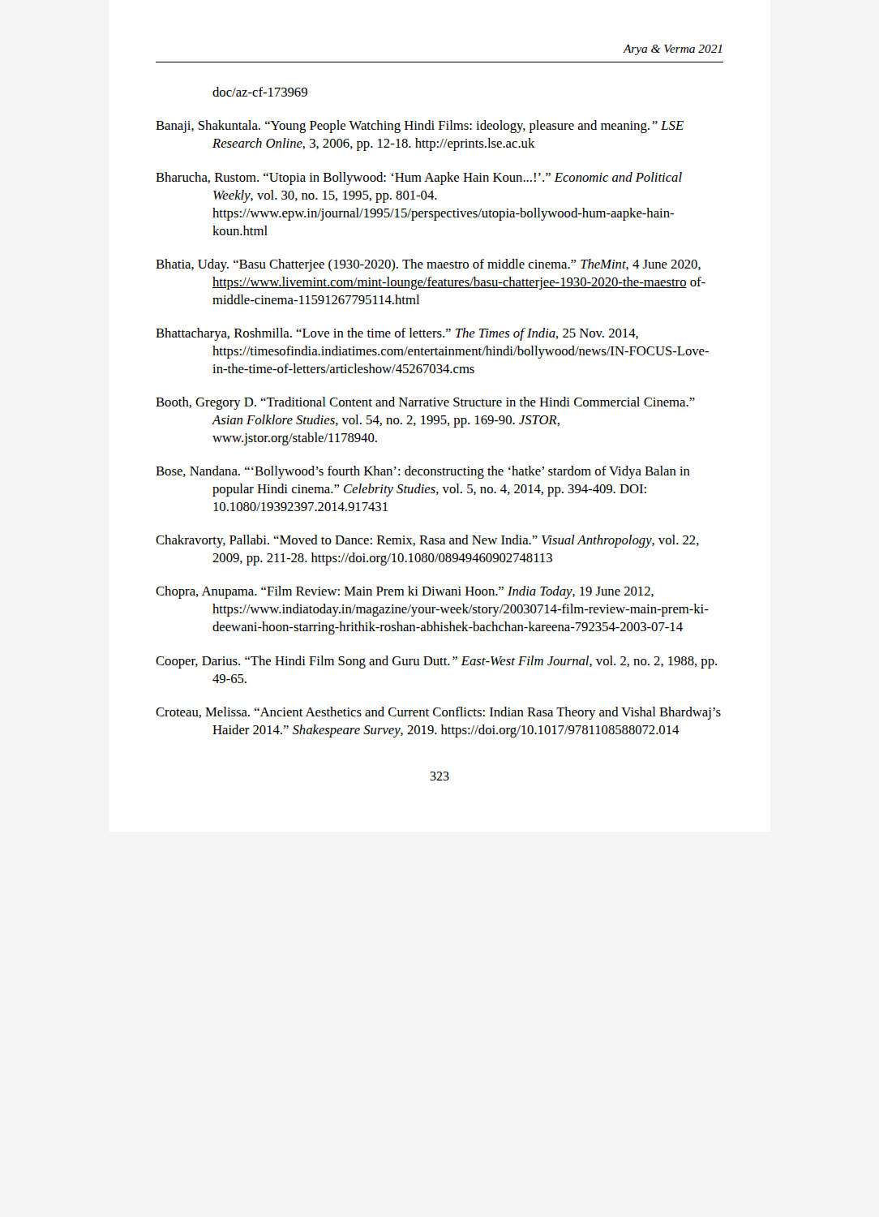Arya & Verma 2021
doc/az-cf-173969
Banaji, Shakuntala. “Young People Watching Hindi Films: ideology, pleasure and meaning.” LSE Research Online, 3, 2006, pp. 12-18. http://eprints.lse.ac.uk
Bharucha, Rustom. “Utopia in Bollywood: ‘Hum Aapke Hain Koun...!’.” Economic and Political Weekly, vol. 30, no. 15, 1995, pp. 801-04. https://www.epw.in/journal/1995/15/perspectives/utopia-bollywood-hum-aapke-hain-koun.html
Bhatia, Uday. “Basu Chatterjee (1930-2020). The maestro of middle cinema.” TheMint, 4 June 2020, https://www.livemint.com/mint-lounge/features/basu-chatterjee-1930-2020-the-maestro of-middle-cinema-11591267795114.html
Bhattacharya, Roshmilla. “Love in the time of letters.” The Times of India, 25 Nov. 2014, https://timesofindia.indiatimes.com/entertainment/hindi/bollywood/news/IN-FOCUS-Love-in-the-time-of-letters/articleshow/45267034.cms
Booth, Gregory D. “Traditional Content and Narrative Structure in the Hindi Commercial Cinema.” Asian Folklore Studies, vol. 54, no. 2, 1995, pp. 169-90. JSTOR, www.jstor.org/stable/1178940.
Bose, Nandana. “‘Bollywood’s fourth Khan’: deconstructing the ‘hatke’ stardom of Vidya Balan in popular Hindi cinema.” Celebrity Studies, vol. 5, no. 4, 2014, pp. 394-409. DOI: 10.1080/19392397.2014.917431
Chakravorty, Pallabi. “Moved to Dance: Remix, Rasa and New India.” Visual Anthropology, vol. 22, 2009, pp. 211-28. https://doi.org/10.1080/08949460902748113
Chopra, Anupama. “Film Review: Main Prem ki Diwani Hoon.” India Today, 19 June 2012, https://www.indiatoday.in/magazine/your-week/story/20030714-film-review-main-prem-ki-deewani-hoon-starring-hrithik-roshan-abhishek-bachchan-kareena-792354-2003-07-14
Cooper, Darius. “The Hindi Film Song and Guru Dutt.” East-West Film Journal, vol. 2, no. 2, 1988, pp. 49-65.
Croteau, Melissa. “Ancient Aesthetics and Current Conflicts: Indian Rasa Theory and Vishal Bhardwaj’s Haider 2014.” Shakespeare Survey, 2019. https://doi.org/10.1017/9781108588072.014
323